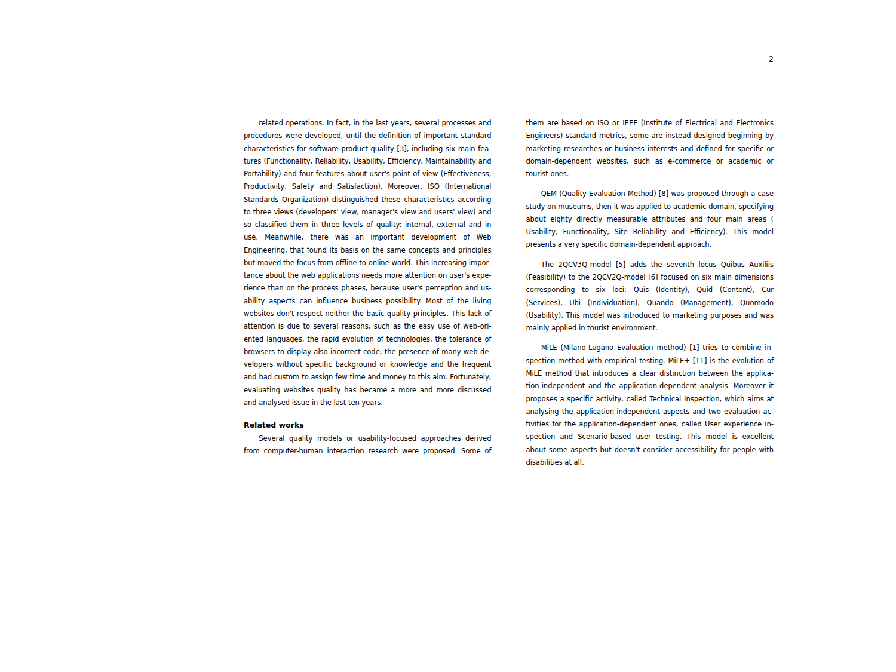2
related operations. In fact, in the last years, several processes and procedures were developed, until the definition of important standard characteristics for software product quality [3], including six main features (Functionality, Reliability, Usability, Efficiency, Maintainability and Portability) and four features about user's point of view (Effectiveness, Productivity, Safety and Satisfaction). Moreover, ISO (International Standards Organization) distinguished these characteristics according to three views (developers' view, manager's view and users' view) and so classified them in three levels of quality: internal, external and in use. Meanwhile, there was an important development of Web Engineering, that found its basis on the same concepts and principles but moved the focus from offline to online world. This increasing importance about the web applications needs more attention on user's experience than on the process phases, because user's perception and usability aspects can influence business possibility. Most of the living websites don't respect neither the basic quality principles. This lack of attention is due to several reasons, such as the easy use of web-oriented languages, the rapid evolution of technologies, the tolerance of browsers to display also incorrect code, the presence of many web developers without specific background or knowledge and the frequent and bad custom to assign few time and money to this aim. Fortunately, evaluating websites quality has became a more and more discussed and analysed issue in the last ten years.
Related works
Several quality models or usability-focused approaches derived from computer-human interaction research were proposed. Some of them are based on ISO or IEEE (Institute of Electrical and Electronics Engineers) standard metrics, some are instead designed beginning by marketing researches or business interests and defined for specific or domain-dependent websites, such as e-commerce or academic or tourist ones.
QEM (Quality Evaluation Method) [8] was proposed through a case study on museums, then it was applied to academic domain, specifying about eighty directly measurable attributes and four main areas ( Usability, Functionality, Site Reliability and Efficiency). This model presents a very specific domain-dependent approach.
The 2QCV3Q-model [5] adds the seventh locus Quibus Auxiliis (Feasibility) to the 2QCV2Q-model [6] focused on six main dimensions corresponding to six loci: Quis (Identity), Quid (Content), Cur (Services), Ubi (Individuation), Quando (Management), Quomodo (Usability). This model was introduced to marketing purposes and was mainly applied in tourist environment.
MiLE (Milano-Lugano Evaluation method) [1] tries to combine inspection method with empirical testing. MiLE+ [11] is the evolution of MiLE method that introduces a clear distinction between the application-independent and the application-dependent analysis. Moreover it proposes a specific activity, called Technical Inspection, which aims at analysing the application-independent aspects and two evaluation activities for the application-dependent ones, called User experience inspection and Scenario-based user testing. This model is excellent about some aspects but doesn't consider accessibility for people with disabilities at all.